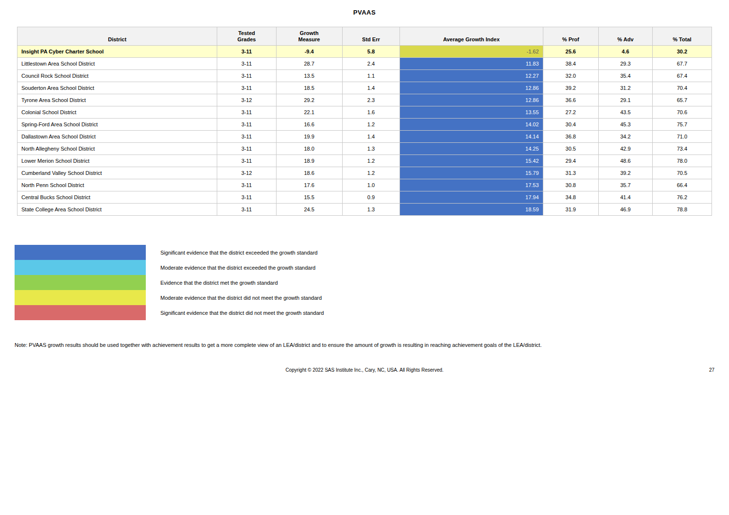PVAAS
| District | Tested Grades | Growth Measure | Std Err | Average Growth Index | % Prof | % Adv | % Total |
| --- | --- | --- | --- | --- | --- | --- | --- |
| Insight PA Cyber Charter School | 3-11 | -9.4 | 5.8 | -1.62 | 25.6 | 4.6 | 30.2 |
| Littlestown Area School District | 3-11 | 28.7 | 2.4 | 11.83 | 38.4 | 29.3 | 67.7 |
| Council Rock School District | 3-11 | 13.5 | 1.1 | 12.27 | 32.0 | 35.4 | 67.4 |
| Souderton Area School District | 3-11 | 18.5 | 1.4 | 12.86 | 39.2 | 31.2 | 70.4 |
| Tyrone Area School District | 3-12 | 29.2 | 2.3 | 12.86 | 36.6 | 29.1 | 65.7 |
| Colonial School District | 3-11 | 22.1 | 1.6 | 13.55 | 27.2 | 43.5 | 70.6 |
| Spring-Ford Area School District | 3-11 | 16.6 | 1.2 | 14.02 | 30.4 | 45.3 | 75.7 |
| Dallastown Area School District | 3-11 | 19.9 | 1.4 | 14.14 | 36.8 | 34.2 | 71.0 |
| North Allegheny School District | 3-11 | 18.0 | 1.3 | 14.25 | 30.5 | 42.9 | 73.4 |
| Lower Merion School District | 3-11 | 18.9 | 1.2 | 15.42 | 29.4 | 48.6 | 78.0 |
| Cumberland Valley School District | 3-12 | 18.6 | 1.2 | 15.79 | 31.3 | 39.2 | 70.5 |
| North Penn School District | 3-11 | 17.6 | 1.0 | 17.53 | 30.8 | 35.7 | 66.4 |
| Central Bucks School District | 3-11 | 15.5 | 0.9 | 17.94 | 34.8 | 41.4 | 76.2 |
| State College Area School District | 3-11 | 24.5 | 1.3 | 18.59 | 31.9 | 46.9 | 78.8 |
Significant evidence that the district exceeded the growth standard
Moderate evidence that the district exceeded the growth standard
Evidence that the district met the growth standard
Moderate evidence that the district did not meet the growth standard
Significant evidence that the district did not meet the growth standard
Note: PVAAS growth results should be used together with achievement results to get a more complete view of an LEA/district and to ensure the amount of growth is resulting in reaching achievement goals of the LEA/district.
Copyright © 2022 SAS Institute Inc., Cary, NC, USA. All Rights Reserved. 27